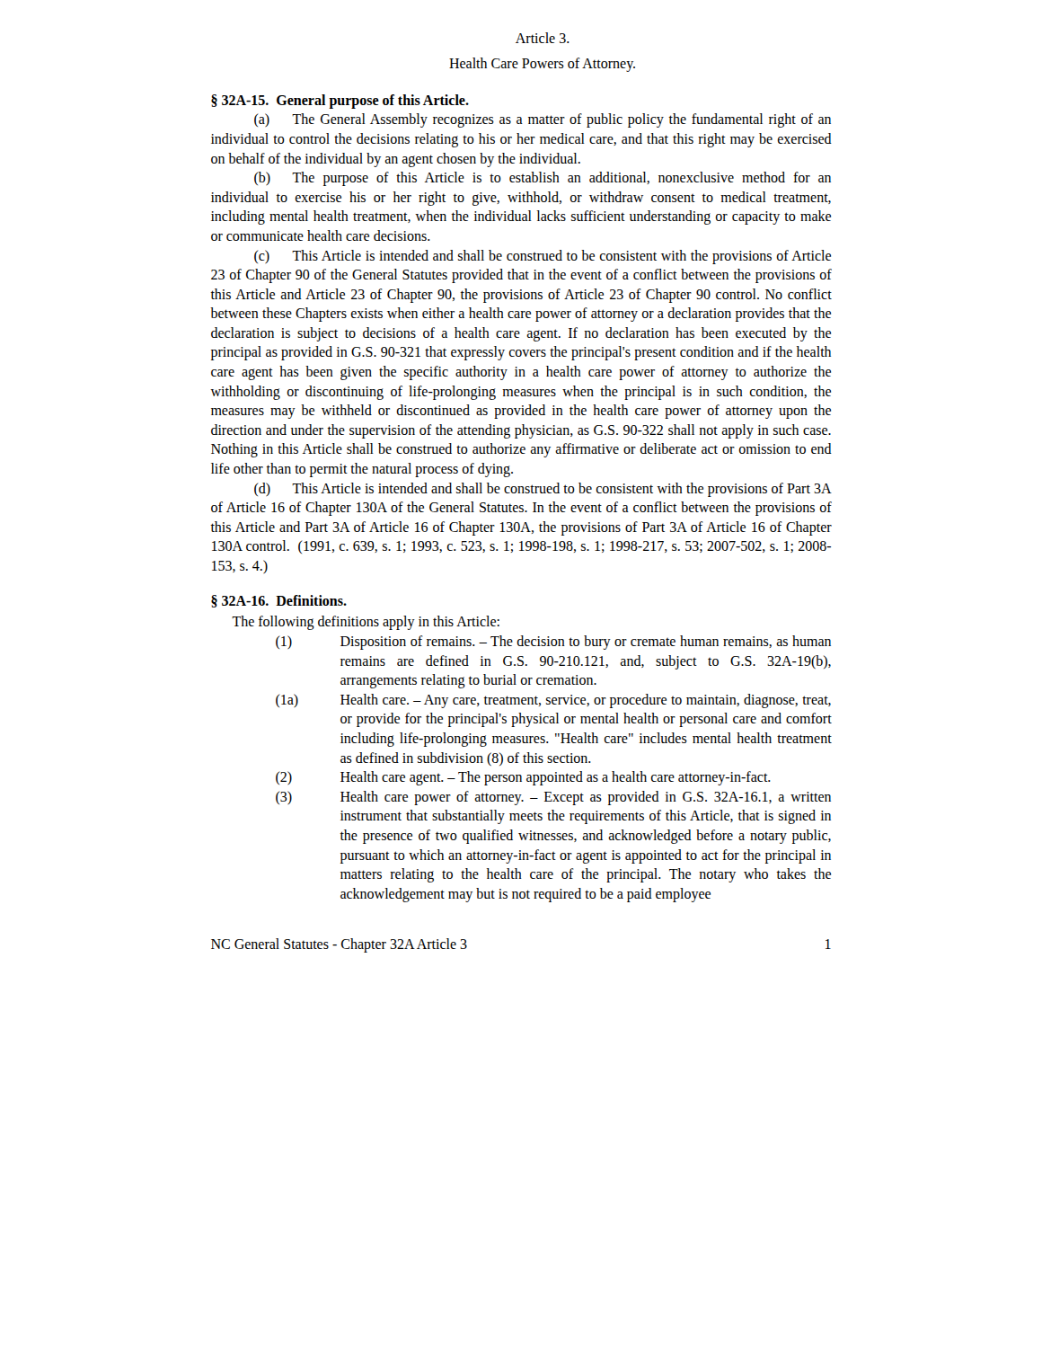Article 3.
Health Care Powers of Attorney.
§ 32A-15. General purpose of this Article.
(a) The General Assembly recognizes as a matter of public policy the fundamental right of an individual to control the decisions relating to his or her medical care, and that this right may be exercised on behalf of the individual by an agent chosen by the individual.
(b) The purpose of this Article is to establish an additional, nonexclusive method for an individual to exercise his or her right to give, withhold, or withdraw consent to medical treatment, including mental health treatment, when the individual lacks sufficient understanding or capacity to make or communicate health care decisions.
(c) This Article is intended and shall be construed to be consistent with the provisions of Article 23 of Chapter 90 of the General Statutes provided that in the event of a conflict between the provisions of this Article and Article 23 of Chapter 90, the provisions of Article 23 of Chapter 90 control. No conflict between these Chapters exists when either a health care power of attorney or a declaration provides that the declaration is subject to decisions of a health care agent. If no declaration has been executed by the principal as provided in G.S. 90-321 that expressly covers the principal's present condition and if the health care agent has been given the specific authority in a health care power of attorney to authorize the withholding or discontinuing of life-prolonging measures when the principal is in such condition, the measures may be withheld or discontinued as provided in the health care power of attorney upon the direction and under the supervision of the attending physician, as G.S. 90-322 shall not apply in such case. Nothing in this Article shall be construed to authorize any affirmative or deliberate act or omission to end life other than to permit the natural process of dying.
(d) This Article is intended and shall be construed to be consistent with the provisions of Part 3A of Article 16 of Chapter 130A of the General Statutes. In the event of a conflict between the provisions of this Article and Part 3A of Article 16 of Chapter 130A, the provisions of Part 3A of Article 16 of Chapter 130A control. (1991, c. 639, s. 1; 1993, c. 523, s. 1; 1998-198, s. 1; 1998-217, s. 53; 2007-502, s. 1; 2008-153, s. 4.)
§ 32A-16. Definitions.
The following definitions apply in this Article:
(1)
Disposition of remains. – The decision to bury or cremate human remains, as human remains are defined in G.S. 90-210.121, and, subject to G.S. 32A-19(b), arrangements relating to burial or cremation.
(1a)
Health care. – Any care, treatment, service, or procedure to maintain, diagnose, treat, or provide for the principal's physical or mental health or personal care and comfort including life-prolonging measures. "Health care" includes mental health treatment as defined in subdivision (8) of this section.
(2)
Health care agent. – The person appointed as a health care attorney-in-fact.
(3)
Health care power of attorney. – Except as provided in G.S. 32A-16.1, a written instrument that substantially meets the requirements of this Article, that is signed in the presence of two qualified witnesses, and acknowledged before a notary public, pursuant to which an attorney-in-fact or agent is appointed to act for the principal in matters relating to the health care of the principal. The notary who takes the acknowledgement may but is not required to be a paid employee
NC General Statutes - Chapter 32A Article 3
1